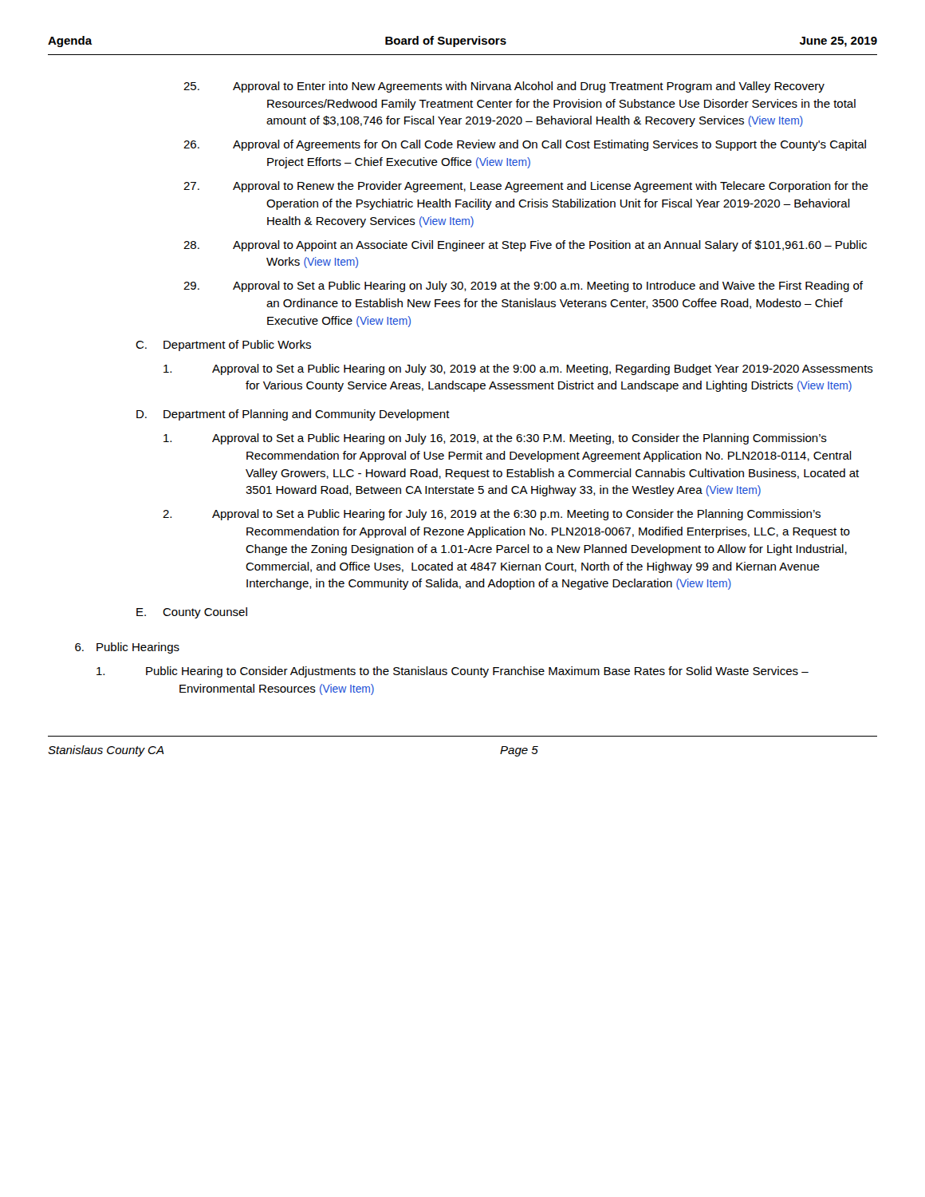Agenda
Board of Supervisors
June 25, 2019
25.
Approval to Enter into New Agreements with Nirvana Alcohol and Drug Treatment Program and Valley Recovery Resources/Redwood Family Treatment Center for the Provision of Substance Use Disorder Services in the total amount of $3,108,746 for Fiscal Year 2019-2020 – Behavioral Health & Recovery Services (View Item)
26.
Approval of Agreements for On Call Code Review and On Call Cost Estimating Services to Support the County's Capital Project Efforts – Chief Executive Office (View Item)
27.
Approval to Renew the Provider Agreement, Lease Agreement and License Agreement with Telecare Corporation for the Operation of the Psychiatric Health Facility and Crisis Stabilization Unit for Fiscal Year 2019-2020 – Behavioral Health & Recovery Services (View Item)
28.
Approval to Appoint an Associate Civil Engineer at Step Five of the Position at an Annual Salary of $101,961.60 – Public Works (View Item)
29.
Approval to Set a Public Hearing on July 30, 2019 at the 9:00 a.m. Meeting to Introduce and Waive the First Reading of an Ordinance to Establish New Fees for the Stanislaus Veterans Center, 3500 Coffee Road, Modesto – Chief Executive Office (View Item)
C.
Department of Public Works
1.
Approval to Set a Public Hearing on July 30, 2019 at the 9:00 a.m. Meeting, Regarding Budget Year 2019-2020 Assessments for Various County Service Areas, Landscape Assessment District and Landscape and Lighting Districts (View Item)
D.
Department of Planning and Community Development
1.
Approval to Set a Public Hearing on July 16, 2019, at the 6:30 P.M. Meeting, to Consider the Planning Commission’s Recommendation for Approval of Use Permit and Development Agreement Application No. PLN2018-0114, Central Valley Growers, LLC - Howard Road, Request to Establish a Commercial Cannabis Cultivation Business, Located at 3501 Howard Road, Between CA Interstate 5 and CA Highway 33, in the Westley Area (View Item)
2.
Approval to Set a Public Hearing for July 16, 2019 at the 6:30 p.m. Meeting to Consider the Planning Commission’s Recommendation for Approval of Rezone Application No. PLN2018-0067, Modified Enterprises, LLC, a Request to Change the Zoning Designation of a 1.01-Acre Parcel to a New Planned Development to Allow for Light Industrial, Commercial, and Office Uses, Located at 4847 Kiernan Court, North of the Highway 99 and Kiernan Avenue Interchange, in the Community of Salida, and Adoption of a Negative Declaration (View Item)
E.
County Counsel
6.
Public Hearings
1.
Public Hearing to Consider Adjustments to the Stanislaus County Franchise Maximum Base Rates for Solid Waste Services – Environmental Resources (View Item)
Stanislaus County CA
Page 5